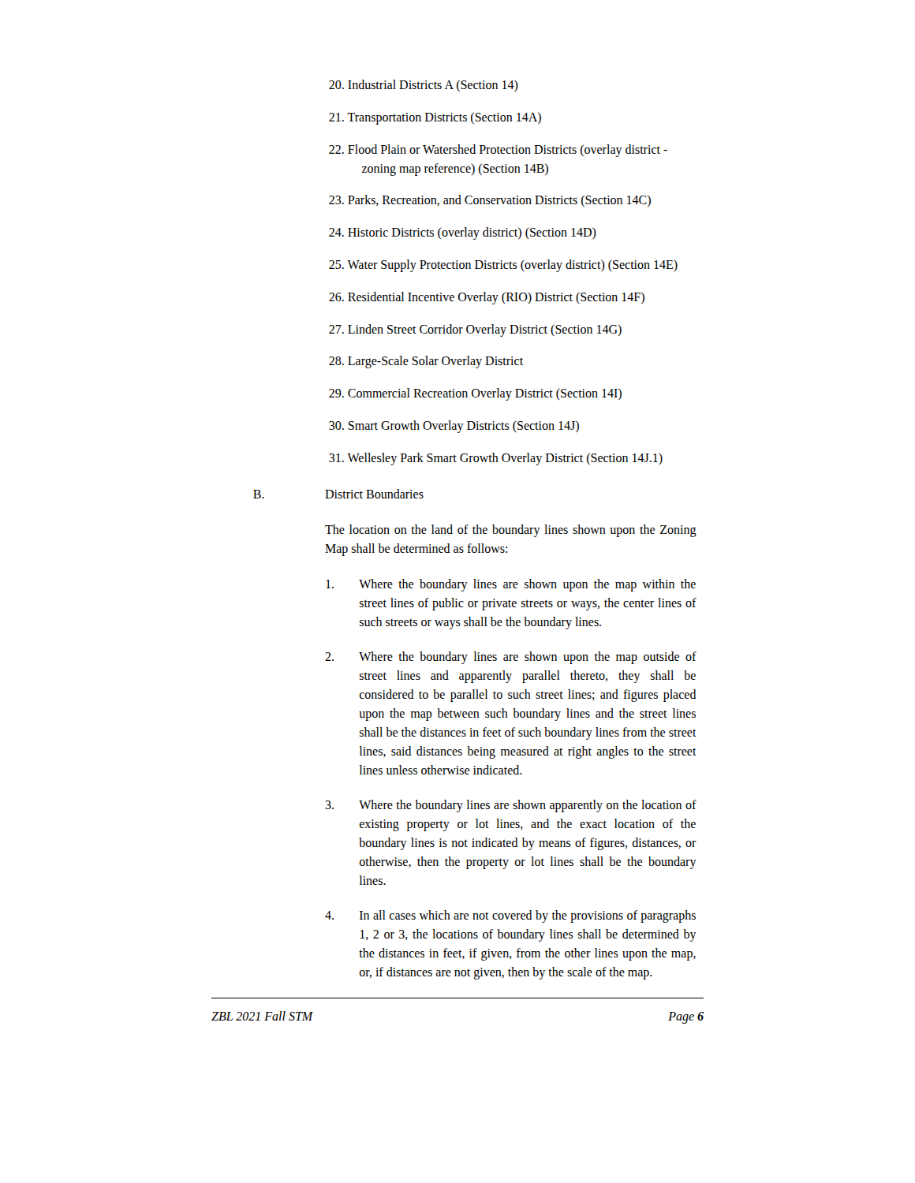20. Industrial Districts A (Section 14)
21. Transportation Districts (Section 14A)
22. Flood Plain or Watershed Protection Districts (overlay district - zoning map reference) (Section 14B)
23. Parks, Recreation, and Conservation Districts (Section 14C)
24. Historic Districts (overlay district) (Section 14D)
25. Water Supply Protection Districts (overlay district) (Section 14E)
26. Residential Incentive Overlay (RIO) District (Section 14F)
27. Linden Street Corridor Overlay District (Section 14G)
28. Large-Scale Solar Overlay District
29. Commercial Recreation Overlay District (Section 14I)
30. Smart Growth Overlay Districts (Section 14J)
31. Wellesley Park Smart Growth Overlay District (Section 14J.1)
B.
District Boundaries
The location on the land of the boundary lines shown upon the Zoning Map shall be determined as follows:
1.
Where the boundary lines are shown upon the map within the street lines of public or private streets or ways, the center lines of such streets or ways shall be the boundary lines.
2.
Where the boundary lines are shown upon the map outside of street lines and apparently parallel thereto, they shall be considered to be parallel to such street lines; and figures placed upon the map between such boundary lines and the street lines shall be the distances in feet of such boundary lines from the street lines, said distances being measured at right angles to the street lines unless otherwise indicated.
3.
Where the boundary lines are shown apparently on the location of existing property or lot lines, and the exact location of the boundary lines is not indicated by means of figures, distances, or otherwise, then the property or lot lines shall be the boundary lines.
4.
In all cases which are not covered by the provisions of paragraphs 1, 2 or 3, the locations of boundary lines shall be determined by the distances in feet, if given, from the other lines upon the map, or, if distances are not given, then by the scale of the map.
ZBL 2021 Fall STM
Page 6